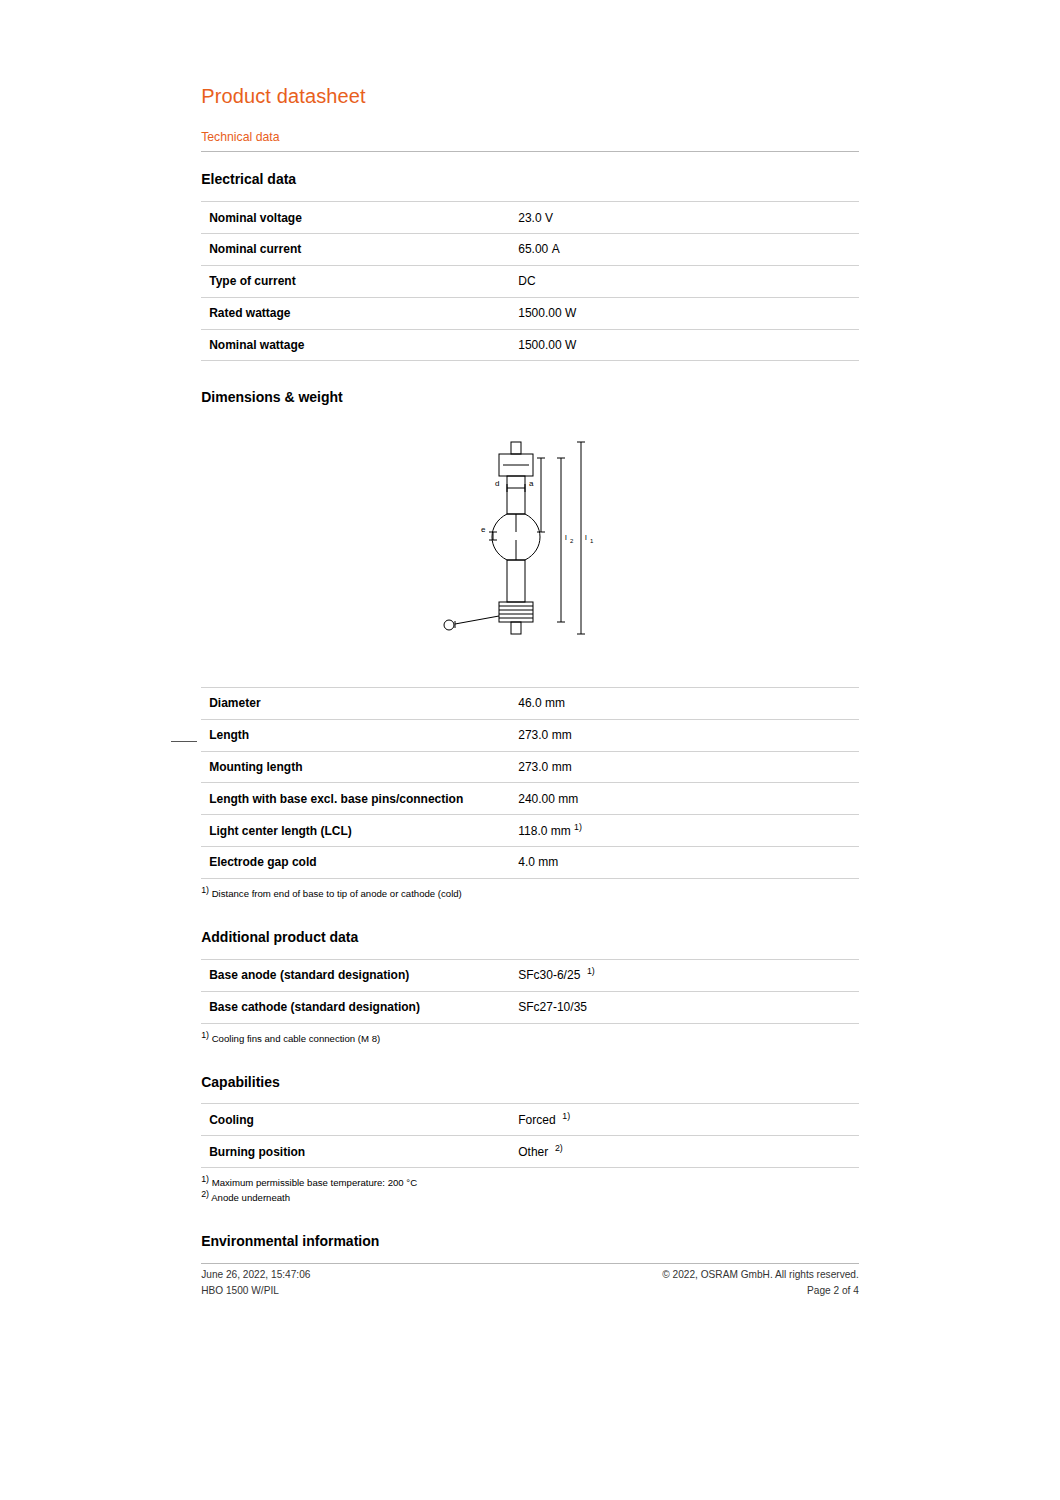Product datasheet
Technical data
Electrical data
| Nominal voltage | 23.0 V |
| Nominal current | 65.00 A |
| Type of current | DC |
| Rated wattage | 1500.00 W |
| Nominal wattage | 1500.00 W |
Dimensions & weight
d a e l 2 l 1
| Diameter | 46.0 mm |
| Length | 273.0 mm |
| Mounting length | 273.0 mm |
| Length with base excl. base pins/connection | 240.00 mm |
| Light center length (LCL) | 118.0 mm 1) |
| Electrode gap cold | 4.0 mm |
1) Distance from end of base to tip of anode or cathode (cold)
Additional product data
| Base anode (standard designation) | SFc30-6/25 1) |
| Base cathode (standard designation) | SFc27-10/35 |
1) Cooling fins and cable connection (M 8)
Capabilities
| Cooling | Forced 1) |
| Burning position | Other 2) |
1) Maximum permissible base temperature: 200 °C
2) Anode underneath
Environmental information
June 26, 2022, 15:47:06
HBO 1500 W/PIL
© 2022, OSRAM GmbH. All rights reserved.
Page 2 of 4